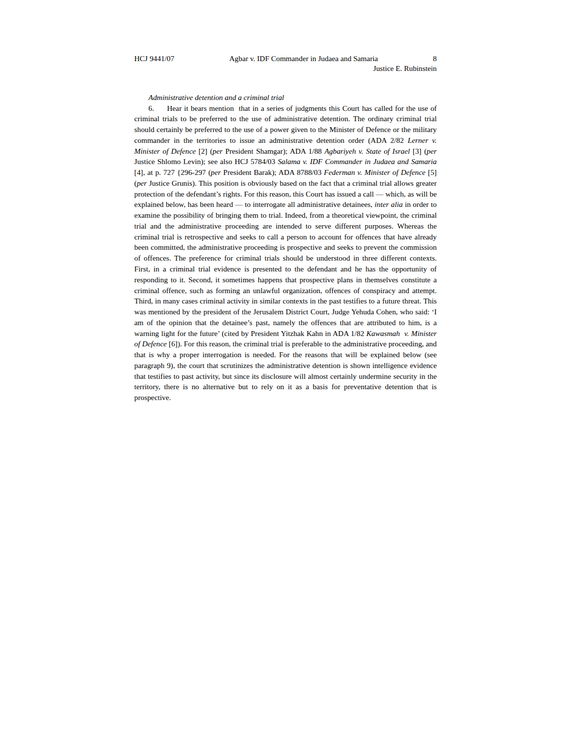HCJ 9441/07 Agbar v. IDF Commander in Judaea and Samaria 8
Justice E. Rubinstein
Administrative detention and a criminal trial
6. Hear it bears mention that in a series of judgments this Court has called for the use of criminal trials to be preferred to the use of administrative detention. The ordinary criminal trial should certainly be preferred to the use of a power given to the Minister of Defence or the military commander in the territories to issue an administrative detention order (ADA 2/82 Lerner v. Minister of Defence [2] (per President Shamgar); ADA 1/88 Agbariyeh v. State of Israel [3] (per Justice Shlomo Levin); see also HCJ 5784/03 Salama v. IDF Commander in Judaea and Samaria [4], at p. 727 {296-297 (per President Barak); ADA 8788/03 Federman v. Minister of Defence [5] (per Justice Grunis). This position is obviously based on the fact that a criminal trial allows greater protection of the defendant’s rights. For this reason, this Court has issued a call — which, as will be explained below, has been heard — to interrogate all administrative detainees, inter alia in order to examine the possibility of bringing them to trial. Indeed, from a theoretical viewpoint, the criminal trial and the administrative proceeding are intended to serve different purposes. Whereas the criminal trial is retrospective and seeks to call a person to account for offences that have already been committed, the administrative proceeding is prospective and seeks to prevent the commission of offences. The preference for criminal trials should be understood in three different contexts. First, in a criminal trial evidence is presented to the defendant and he has the opportunity of responding to it. Second, it sometimes happens that prospective plans in themselves constitute a criminal offence, such as forming an unlawful organization, offences of conspiracy and attempt. Third, in many cases criminal activity in similar contexts in the past testifies to a future threat. This was mentioned by the president of the Jerusalem District Court, Judge Yehuda Cohen, who said: ‘I am of the opinion that the detainee’s past, namely the offences that are attributed to him, is a warning light for the future’ (cited by President Yitzhak Kahn in ADA 1/82 Kawasmah v. Minister of Defence [6]). For this reason, the criminal trial is preferable to the administrative proceeding, and that is why a proper interrogation is needed. For the reasons that will be explained below (see paragraph 9), the court that scrutinizes the administrative detention is shown intelligence evidence that testifies to past activity, but since its disclosure will almost certainly undermine security in the territory, there is no alternative but to rely on it as a basis for preventative detention that is prospective.